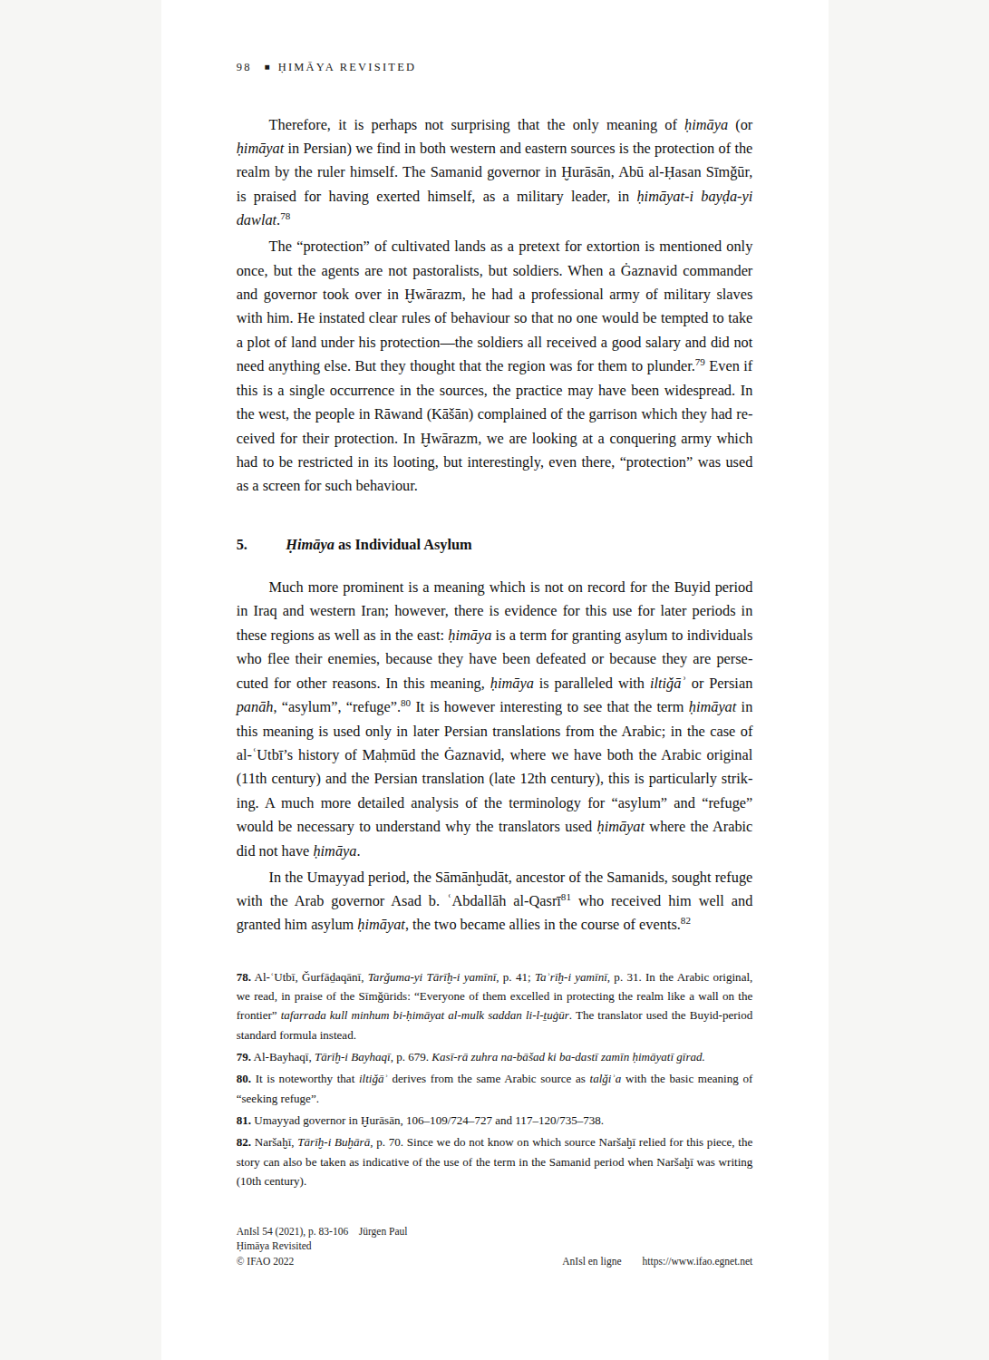98■Ḥimāya Revisited
Therefore, it is perhaps not surprising that the only meaning of ḥimāya (or ḥimāyat in Persian) we find in both western and eastern sources is the protection of the realm by the ruler himself. The Samanid governor in Ḫurāsān, Abū al-Ḥasan Sīmǧūr, is praised for having exerted himself, as a military leader, in ḥimāyat-i bayḍa-yi dawlat.78
The “protection” of cultivated lands as a pretext for extortion is mentioned only once, but the agents are not pastoralists, but soldiers. When a Ġaznavid commander and governor took over in Ḫwārazm, he had a professional army of military slaves with him. He instated clear rules of behaviour so that no one would be tempted to take a plot of land under his protection—the soldiers all received a good salary and did not need anything else. But they thought that the region was for them to plunder.79 Even if this is a single occurrence in the sources, the practice may have been widespread. In the west, the people in Rāwand (Kāšān) complained of the garrison which they had received for their protection. In Ḫwārazm, we are looking at a conquering army which had to be restricted in its looting, but interestingly, even there, “protection” was used as a screen for such behaviour.
5. Ḥimāya as Individual Asylum
Much more prominent is a meaning which is not on record for the Buyid period in Iraq and western Iran; however, there is evidence for this use for later periods in these regions as well as in the east: ḥimāya is a term for granting asylum to individuals who flee their enemies, because they have been defeated or because they are persecuted for other reasons. In this meaning, ḥimāya is paralleled with iltiǧāʾ or Persian panāh, “asylum”, “refuge”.80 It is however interesting to see that the term ḥimāyat in this meaning is used only in later Persian translations from the Arabic; in the case of al-ʿUtbī’s history of Maḥmūd the Ġaznavid, where we have both the Arabic original (11th century) and the Persian translation (late 12th century), this is particularly striking. A much more detailed analysis of the terminology for “asylum” and “refuge” would be necessary to understand why the translators used ḥimāyat where the Arabic did not have ḥimāya.
In the Umayyad period, the Sāmānḫudāt, ancestor of the Samanids, sought refuge with the Arab governor Asad b. ʿAbdallāh al-Qasrī81 who received him well and granted him asylum ḥimāyat, the two became allies in the course of events.82
78. Al-ʿUtbī, Ǧurfāḏaqānī, Tarǧuma-yi Tārīḫ-i yamīnī, p. 41; Taʾrīḫ-i yamīnī, p. 31. In the Arabic original, we read, in praise of the Sīmǧūrids: “Everyone of them excelled in protecting the realm like a wall on the frontier” tafarrada kull minhum bi-ḥimāyat al-mulk saddan li-l-ṯuġūr. The translator used the Buyid-period standard formula instead.
79. Al-Bayhaqī, Tārīḫ-i Bayhaqī, p. 679. Kasī-rā zuhra na-bāšad ki ba-dastī zamīn ḥimāyatī gīrad.
80. It is noteworthy that iltiǧāʾ derives from the same Arabic source as talǧiʾa with the basic meaning of “seeking refuge”.
81. Umayyad governor in Ḫurāsān, 106–109/724–727 and 117–120/735–738.
82. Naršaḫī, Tārīḫ-i Buḫārā, p. 70. Since we do not know on which source Naršaḫī relied for this piece, the story can also be taken as indicative of the use of the term in the Samanid period when Naršaḫī was writing (10th century).
AnIsl 54 (2021), p. 83-106 Jürgen Paul
Ḥimāya Revisited
© IFAO 2022
AnIsl en ligne
https://www.ifao.egnet.net